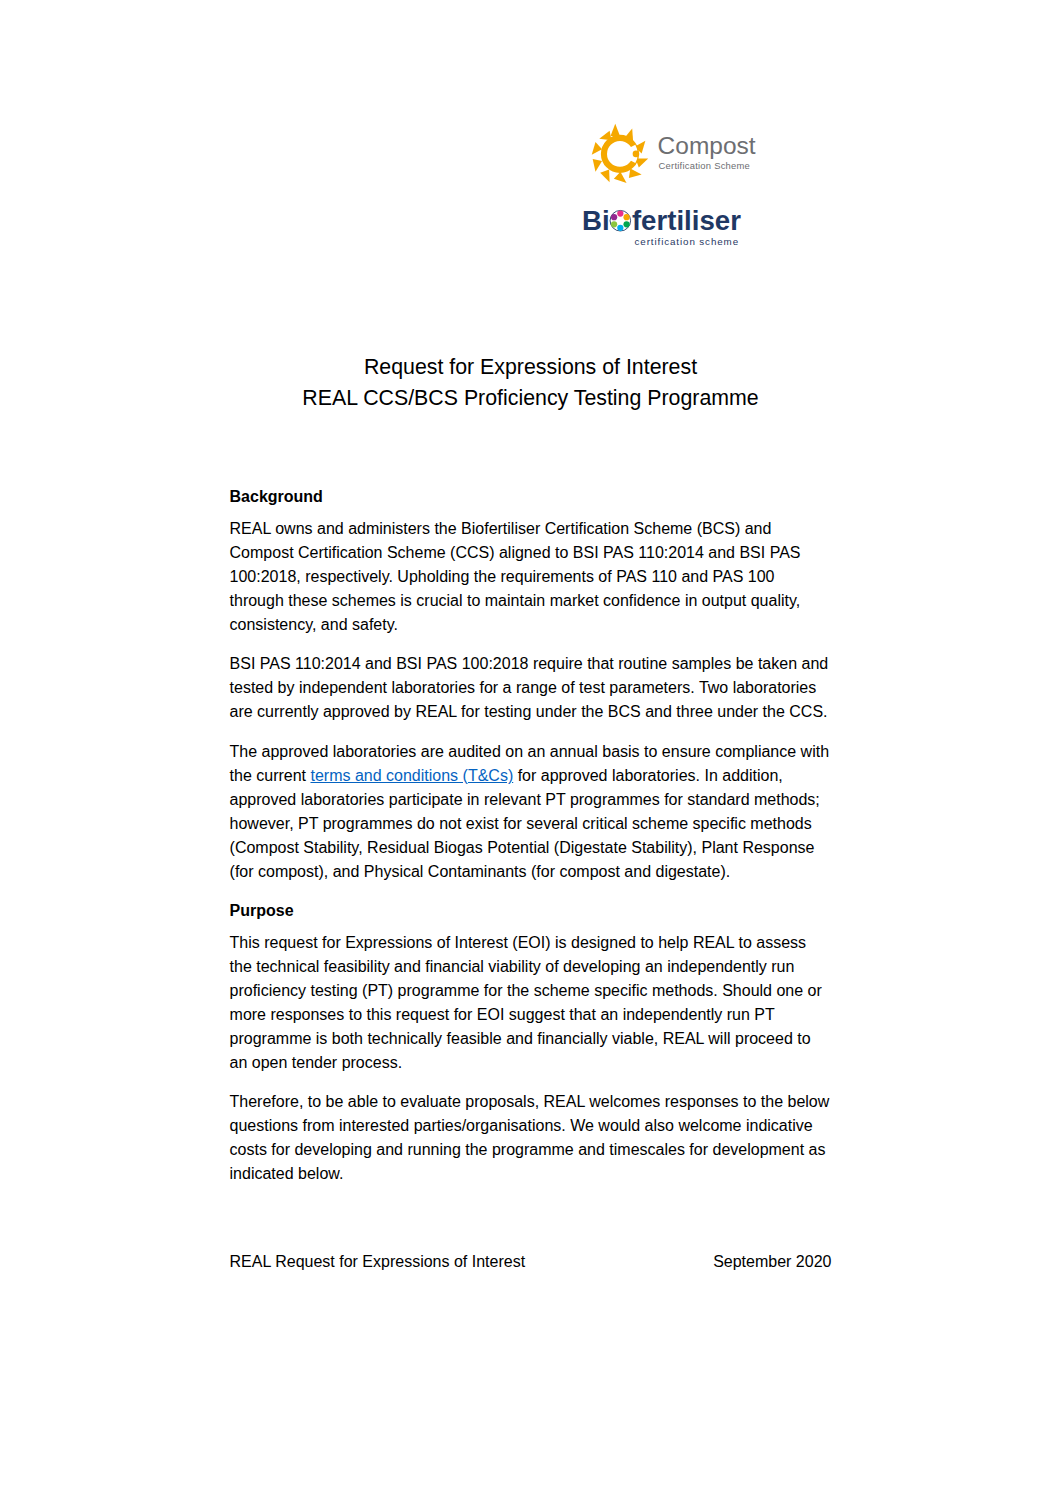Compost Certification Scheme Bi fertiliser certification scheme
Request for Expressions of Interest
REAL CCS/BCS Proficiency Testing Programme
Background
REAL owns and administers the Biofertiliser Certification Scheme (BCS) and Compost Certification Scheme (CCS) aligned to BSI PAS 110:2014 and BSI PAS 100:2018, respectively. Upholding the requirements of PAS 110 and PAS 100 through these schemes is crucial to maintain market confidence in output quality, consistency, and safety.
BSI PAS 110:2014 and BSI PAS 100:2018 require that routine samples be taken and tested by independent laboratories for a range of test parameters. Two laboratories are currently approved by REAL for testing under the BCS and three under the CCS.
The approved laboratories are audited on an annual basis to ensure compliance with the current terms and conditions (T&Cs) for approved laboratories. In addition, approved laboratories participate in relevant PT programmes for standard methods; however, PT programmes do not exist for several critical scheme specific methods (Compost Stability, Residual Biogas Potential (Digestate Stability), Plant Response (for compost), and Physical Contaminants (for compost and digestate).
Purpose
This request for Expressions of Interest (EOI) is designed to help REAL to assess the technical feasibility and financial viability of developing an independently run proficiency testing (PT) programme for the scheme specific methods. Should one or more responses to this request for EOI suggest that an independently run PT programme is both technically feasible and financially viable, REAL will proceed to an open tender process.
Therefore, to be able to evaluate proposals, REAL welcomes responses to the below questions from interested parties/organisations. We would also welcome indicative costs for developing and running the programme and timescales for development as indicated below.
REAL Request for Expressions of Interest September 2020